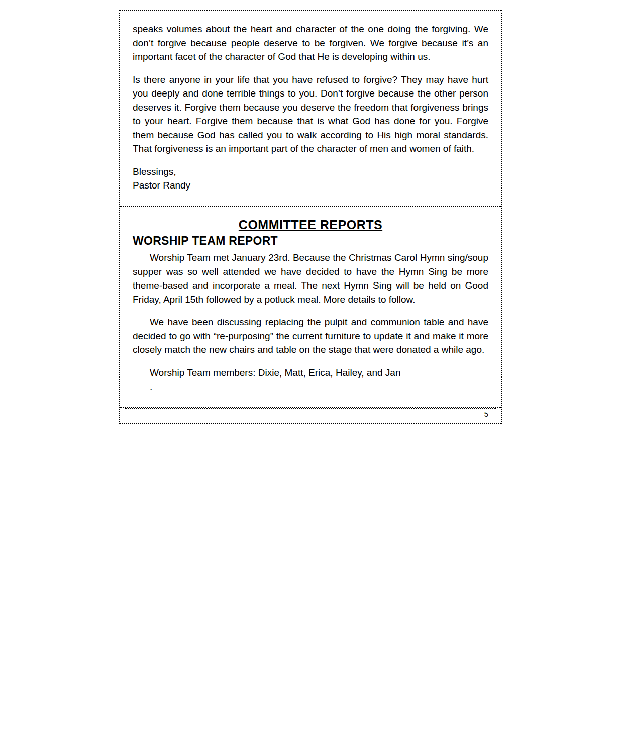speaks volumes about the heart and character of the one doing the forgiving. We don’t forgive because people deserve to be forgiven. We forgive because it’s an important facet of the character of God that He is developing within us.
Is there anyone in your life that you have refused to forgive? They may have hurt you deeply and done terrible things to you. Don’t forgive because the other person deserves it. Forgive them because you deserve the freedom that forgiveness brings to your heart. Forgive them because that is what God has done for you. Forgive them because God has called you to walk according to His high moral standards. That forgiveness is an important part of the character of men and women of faith.
Blessings,
Pastor Randy
COMMITTEE REPORTS
WORSHIP TEAM REPORT
Worship Team met January 23rd. Because the Christmas Carol Hymn sing/soup supper was so well attended we have decided to have the Hymn Sing be more theme-based and incorporate a meal. The next Hymn Sing will be held on Good Friday, April 15th followed by a potluck meal. More details to follow.
We have been discussing replacing the pulpit and communion table and have decided to go with “re-purposing” the current furniture to update it and make it more closely match the new chairs and table on the stage that were donated a while ago.
Worship Team members: Dixie, Matt, Erica, Hailey, and Jan
.
5